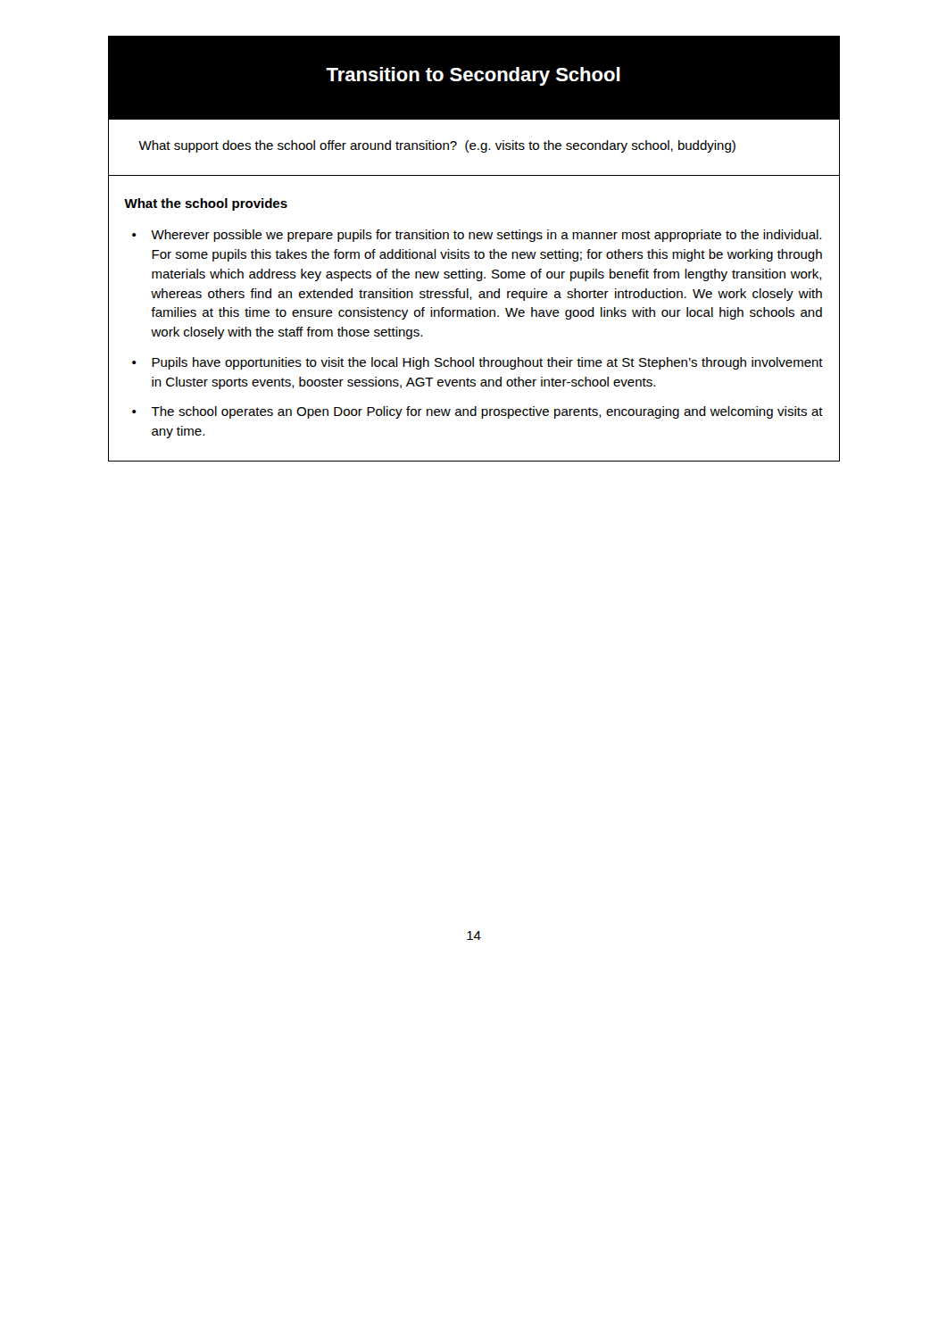Transition to Secondary School
What support does the school offer around transition? (e.g. visits to the secondary school, buddying)
What the school provides
Wherever possible we prepare pupils for transition to new settings in a manner most appropriate to the individual. For some pupils this takes the form of additional visits to the new setting; for others this might be working through materials which address key aspects of the new setting. Some of our pupils benefit from lengthy transition work, whereas others find an extended transition stressful, and require a shorter introduction. We work closely with families at this time to ensure consistency of information. We have good links with our local high schools and work closely with the staff from those settings.
Pupils have opportunities to visit the local High School throughout their time at St Stephen’s through involvement in Cluster sports events, booster sessions, AGT events and other inter-school events.
The school operates an Open Door Policy for new and prospective parents, encouraging and welcoming visits at any time.
14